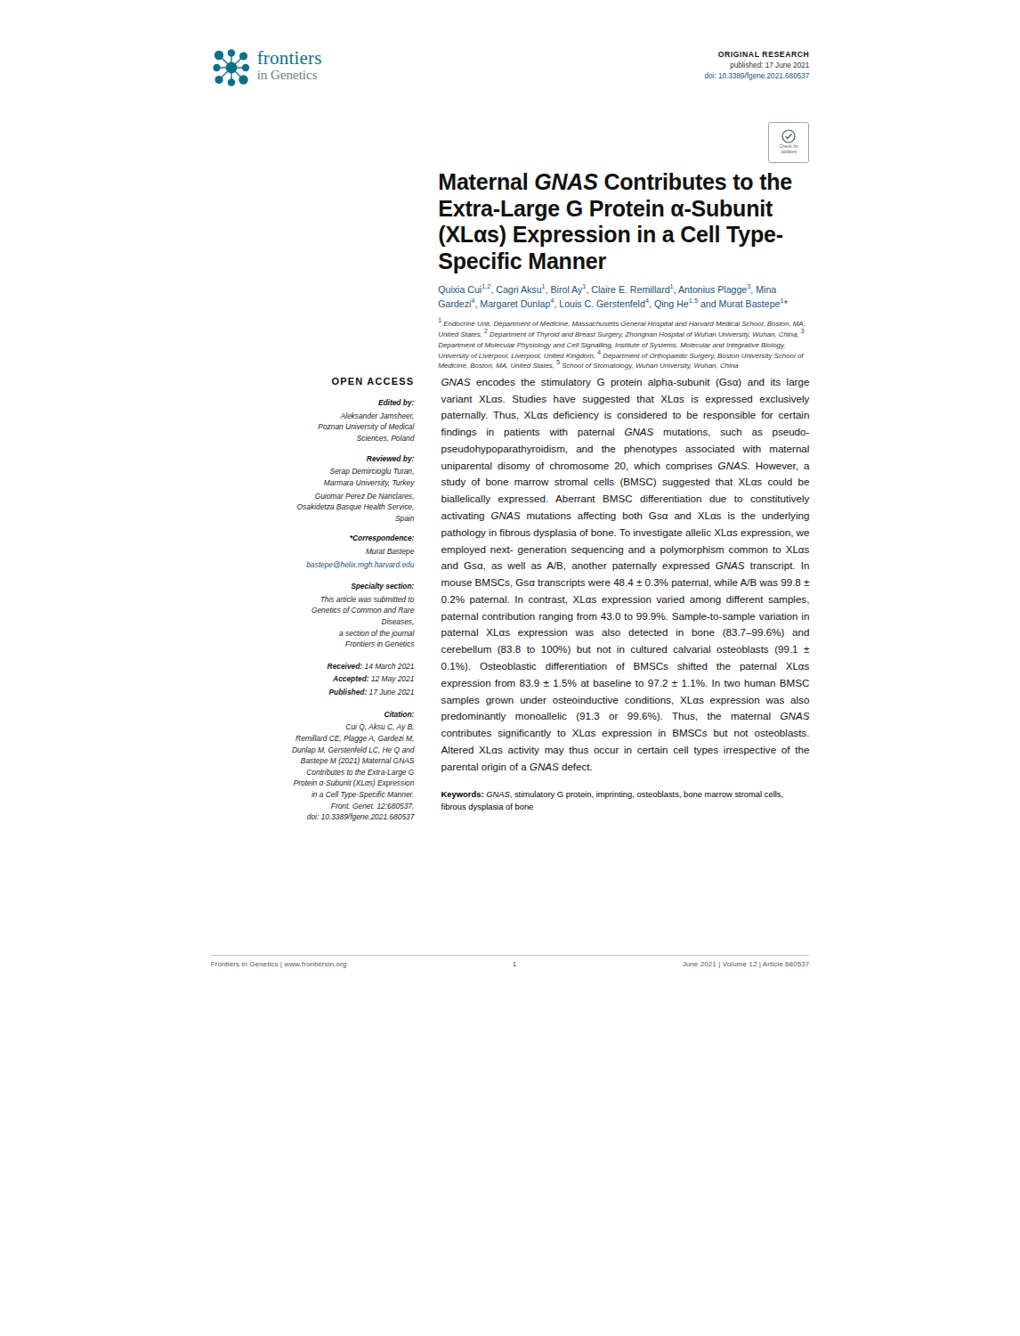frontiers in Genetics
ORIGINAL RESEARCH
published: 17 June 2021
doi: 10.3389/fgene.2021.680537
Check for
updates
Maternal GNAS Contributes to the Extra-Large G Protein α-Subunit (XLαs) Expression in a Cell Type-Specific Manner
Quixia Cui1,2, Cagri Aksu1, Birol Ay1, Claire E. Remillard1, Antonius Plagge3, Mina Gardezi4, Margaret Dunlap4, Louis C. Gerstenfeld4, Qing He1,5 and Murat Bastepe1*
1 Endocrine Unit, Department of Medicine, Massachusetts General Hospital and Harvard Medical School, Boston, MA, United States, 2 Department of Thyroid and Breast Surgery, Zhongnan Hospital of Wuhan University, Wuhan, China, 3 Department of Molecular Physiology and Cell Signalling, Institute of Systems, Molecular and Integrative Biology, University of Liverpool, Liverpool, United Kingdom, 4 Department of Orthopaedic Surgery, Boston University School of Medicine, Boston, MA, United States, 5 School of Stomatology, Wuhan University, Wuhan, China
OPEN ACCESS
Edited by:
Aleksander Jamsheer,
Poznan University of Medical
Sciences, Poland
Reviewed by:
Serap Demircioglu Turan,
Marmara University, Turkey
Guiomar Perez De Nanclares,
Osakidetza Basque Health Service,
Spain
*Correspondence:
Murat Bastepe
bastepe@helix.mgh.harvard.edu
Specialty section:
This article was submitted to
Genetics of Common and Rare
Diseases,
a section of the journal
Frontiers in Genetics
Received: 14 March 2021
Accepted: 12 May 2021
Published: 17 June 2021
Citation:
Cui Q, Aksu C, Ay B,
Remillard CE, Plagge A, Gardezi M,
Dunlap M, Gerstenfeld LC, He Q and
Bastepe M (2021) Maternal GNAS
Contributes to the Extra-Large G
Protein α-Subunit (XLαs) Expression
in a Cell Type-Specific Manner.
Front. Genet. 12:680537.
doi: 10.3389/fgene.2021.680537
GNAS encodes the stimulatory G protein alpha-subunit (Gsα) and its large variant XLαs. Studies have suggested that XLαs is expressed exclusively paternally. Thus, XLαs deficiency is considered to be responsible for certain findings in patients with paternal GNAS mutations, such as pseudo-pseudohypoparathyroidism, and the phenotypes associated with maternal uniparental disomy of chromosome 20, which comprises GNAS. However, a study of bone marrow stromal cells (BMSC) suggested that XLαs could be biallelically expressed. Aberrant BMSC differentiation due to constitutively activating GNAS mutations affecting both Gsα and XLαs is the underlying pathology in fibrous dysplasia of bone. To investigate allelic XLαs expression, we employed next- generation sequencing and a polymorphism common to XLαs and Gsα, as well as A/B, another paternally expressed GNAS transcript. In mouse BMSCs, Gsα transcripts were 48.4 ± 0.3% paternal, while A/B was 99.8 ± 0.2% paternal. In contrast, XLαs expression varied among different samples, paternal contribution ranging from 43.0 to 99.9%. Sample-to-sample variation in paternal XLαs expression was also detected in bone (83.7–99.6%) and cerebellum (83.8 to 100%) but not in cultured calvarial osteoblasts (99.1 ± 0.1%). Osteoblastic differentiation of BMSCs shifted the paternal XLαs expression from 83.9 ± 1.5% at baseline to 97.2 ± 1.1%. In two human BMSC samples grown under osteoinductive conditions, XLαs expression was also predominantly monoallelic (91.3 or 99.6%). Thus, the maternal GNAS contributes significantly to XLαs expression in BMSCs but not osteoblasts. Altered XLαs activity may thus occur in certain cell types irrespective of the parental origin of a GNAS defect.
Keywords: GNAS, stimulatory G protein, imprinting, osteoblasts, bone marrow stromal cells, fibrous dysplasia of bone
Frontiers in Genetics | www.frontiersin.org
1
June 2021 | Volume 12 | Article 680537